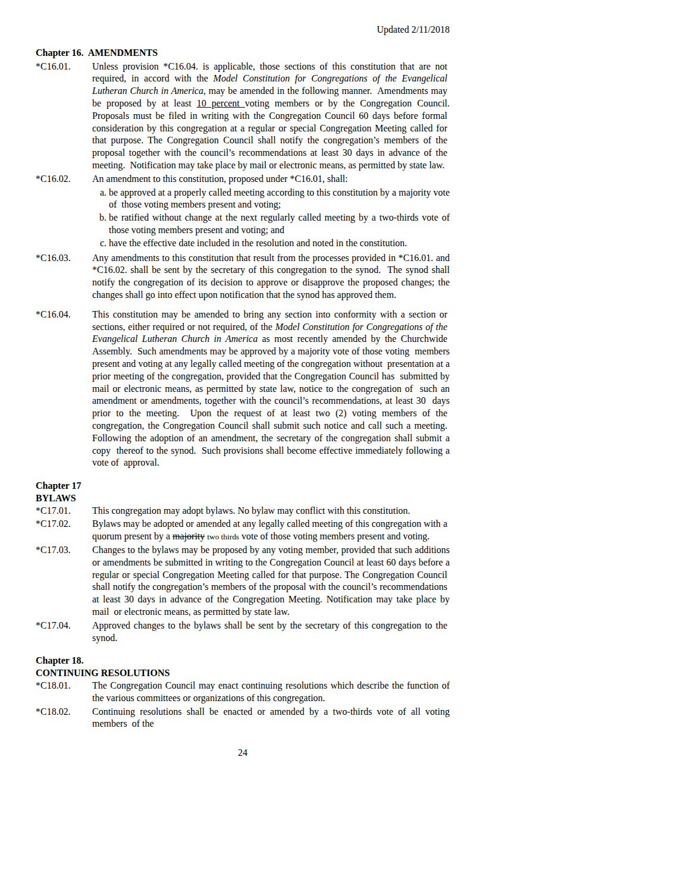Updated 2/11/2018
Chapter 16. AMENDMENTS
*C16.01.
Unless provision *C16.04. is applicable, those sections of this constitution that are not required, in accord with the Model Constitution for Congregations of the Evangelical Lutheran Church in America, may be amended in the following manner. Amendments may be proposed by at least 10 percent voting members or by the Congregation Council. Proposals must be filed in writing with the Congregation Council 60 days before formal consideration by this congregation at a regular or special Congregation Meeting called for that purpose. The Congregation Council shall notify the congregation’s members of the proposal together with the council’s recommendations at least 30 days in advance of the meeting. Notification may take place by mail or electronic means, as permitted by state law.
*C16.02.
An amendment to this constitution, proposed under *C16.01, shall:
be approved at a properly called meeting according to this constitution by a majority vote of those voting members present and voting;
be ratified without change at the next regularly called meeting by a two-thirds vote of those voting members present and voting; and
have the effective date included in the resolution and noted in the constitution.
*C16.03.
Any amendments to this constitution that result from the processes provided in *C16.01. and *C16.02. shall be sent by the secretary of this congregation to the synod. The synod shall notify the congregation of its decision to approve or disapprove the proposed changes; the changes shall go into effect upon notification that the synod has approved them.
*C16.04.
This constitution may be amended to bring any section into conformity with a section or sections, either required or not required, of the Model Constitution for Congregations of the Evangelical Lutheran Church in America as most recently amended by the Churchwide Assembly. Such amendments may be approved by a majority vote of those voting members present and voting at any legally called meeting of the congregation without presentation at a prior meeting of the congregation, provided that the Congregation Council has submitted by mail or electronic means, as permitted by state law, notice to the congregation of such an amendment or amendments, together with the council’s recommendations, at least 30 days prior to the meeting. Upon the request of at least two (2) voting members of the congregation, the Congregation Council shall submit such notice and call such a meeting. Following the adoption of an amendment, the secretary of the congregation shall submit a copy thereof to the synod. Such provisions shall become effective immediately following a vote of approval.
Chapter 17
BYLAWS
*C17.01.
This congregation may adopt bylaws. No bylaw may conflict with this constitution.
*C17.02.
Bylaws may be adopted or amended at any legally called meeting of this congregation with a quorum present by a majority two thirds vote of those voting members present and voting.
*C17.03.
Changes to the bylaws may be proposed by any voting member, provided that such additions or amendments be submitted in writing to the Congregation Council at least 60 days before a regular or special Congregation Meeting called for that purpose. The Congregation Council shall notify the congregation’s members of the proposal with the council’s recommendations at least 30 days in advance of the Congregation Meeting. Notification may take place by mail or electronic means, as permitted by state law.
*C17.04.
Approved changes to the bylaws shall be sent by the secretary of this congregation to the synod.
Chapter 18.
CONTINUING RESOLUTIONS
*C18.01.
The Congregation Council may enact continuing resolutions which describe the function of the various committees or organizations of this congregation.
*C18.02.
Continuing resolutions shall be enacted or amended by a two-thirds vote of all voting members of the
24